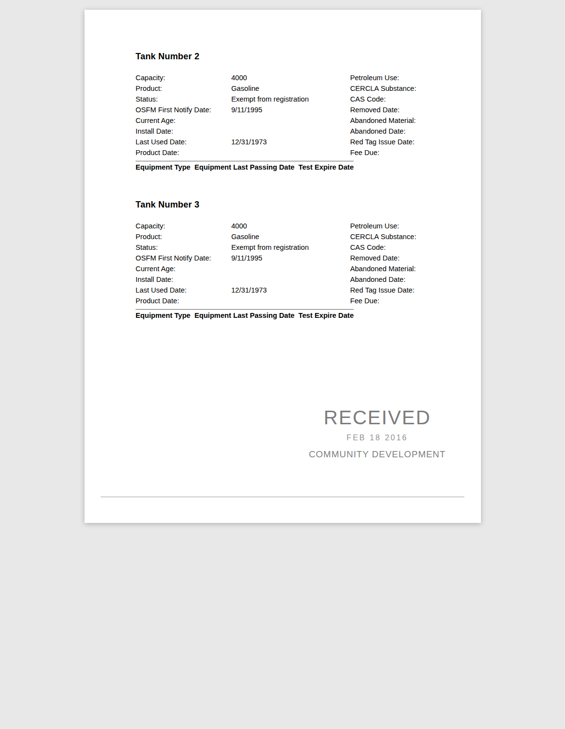Tank Number 2
| Capacity: | 4000 | Petroleum Use: | |
| Product: | Gasoline | CERCLA Substance: | |
| Status: | Exempt from registration | CAS Code: | |
| OSFM First Notify Date: | 9/11/1995 | Removed Date: | |
| Current Age: | | Abandoned Material: | |
| Install Date: | | Abandoned Date: | |
| Last Used Date: | 12/31/1973 | Red Tag Issue Date: | |
| Product Date: | | Fee Due: | |
Equipment Type Equipment Last Passing Date Test Expire Date
Tank Number 3
| Capacity: | 4000 | Petroleum Use: | |
| Product: | Gasoline | CERCLA Substance: | |
| Status: | Exempt from registration | CAS Code: | |
| OSFM First Notify Date: | 9/11/1995 | Removed Date: | |
| Current Age: | | Abandoned Material: | |
| Install Date: | | Abandoned Date: | |
| Last Used Date: | 12/31/1973 | Red Tag Issue Date: | |
| Product Date: | | Fee Due: | |
Equipment Type Equipment Last Passing Date Test Expire Date
RECEIVED
FEB 18 2016
COMMUNITY DEVELOPMENT